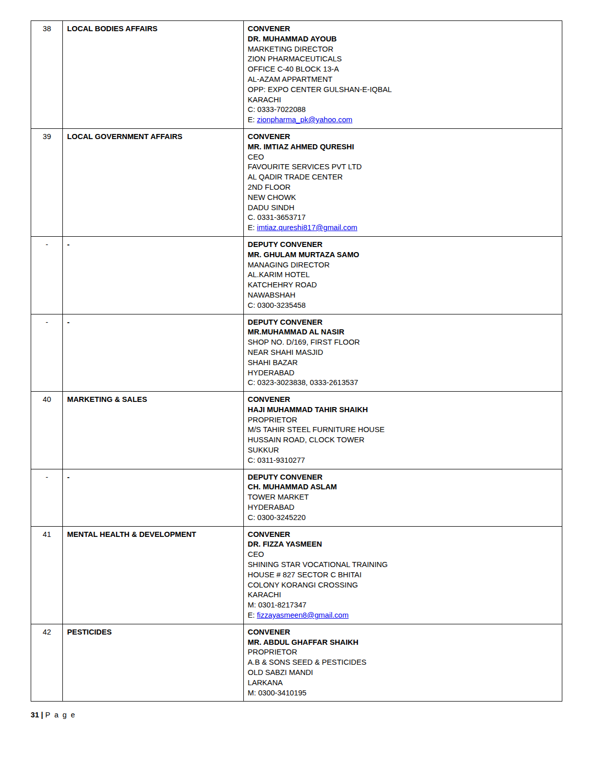| 38 | LOCAL BODIES AFFAIRS | CONVENER DR. MUHAMMAD AYOUB MARKETING DIRECTOR ZION PHARMACEUTICALS OFFICE C-40 BLOCK 13-A AL-AZAM APPARTMENT OPP: EXPO CENTER GULSHAN-E-IQBAL KARACHI C: 0333-7022088 E: zionpharma_pk@yahoo.com |
| 39 | LOCAL GOVERNMENT AFFAIRS | CONVENER MR. IMTIAZ AHMED QURESHI CEO FAVOURITE SERVICES PVT LTD AL QADIR TRADE CENTER 2ND FLOOR NEW CHOWK DADU SINDH C. 0331-3653717 E: imtiaz.qureshi817@gmail.com |
| - | - | DEPUTY CONVENER MR. GHULAM MURTAZA SAMO MANAGING DIRECTOR AL.KARIM HOTEL KATCHEHRY ROAD NAWABSHAH C: 0300-3235458 |
| - | - | DEPUTY CONVENER MR.MUHAMMAD AL NASIR SHOP NO. D/169, FIRST FLOOR NEAR SHAHI MASJID SHAHI BAZAR HYDERABAD C: 0323-3023838, 0333-2613537 |
| 40 | MARKETING & SALES | CONVENER HAJI MUHAMMAD TAHIR SHAIKH PROPRIETOR M/S TAHIR STEEL FURNITURE HOUSE HUSSAIN ROAD, CLOCK TOWER SUKKUR C: 0311-9310277 |
| - | - | DEPUTY CONVENER CH. MUHAMMAD ASLAM TOWER MARKET HYDERABAD C: 0300-3245220 |
| 41 | MENTAL HEALTH & DEVELOPMENT | CONVENER DR. FIZZA YASMEEN CEO SHINING STAR VOCATIONAL TRAINING HOUSE # 827 SECTOR C BHITAI COLONY KORANGI CROSSING KARACHI M: 0301-8217347 E: fizzayasmeen8@gmail.com |
| 42 | PESTICIDES | CONVENER MR. ABDUL GHAFFAR SHAIKH PROPRIETOR A.B & SONS SEED & PESTICIDES OLD SABZI MANDI LARKANA M: 0300-3410195 |
31 | P a g e